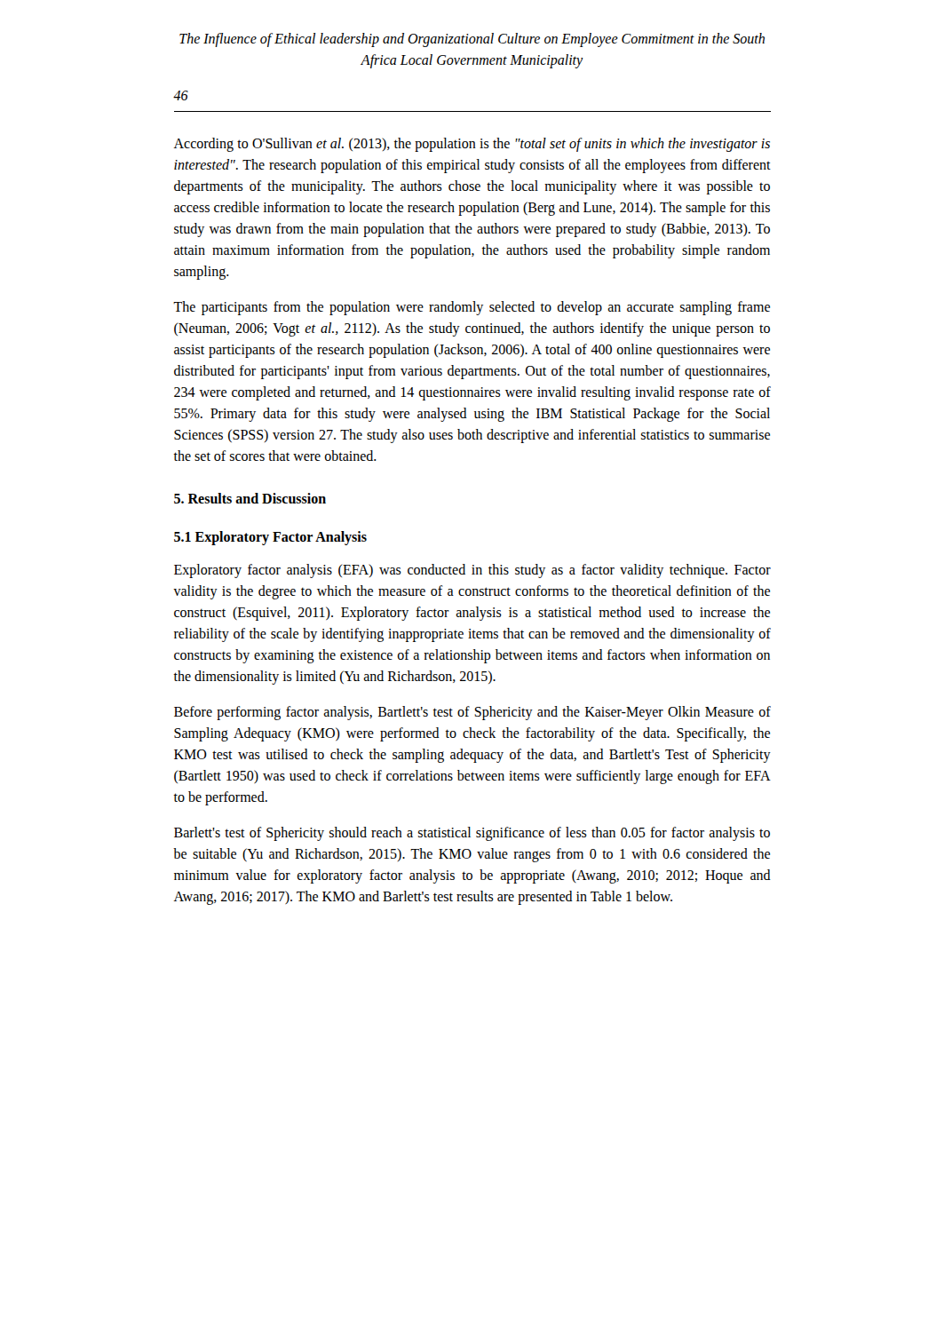The Influence of Ethical leadership and Organizational Culture on Employee Commitment in the South Africa Local Government Municipality
46
According to O'Sullivan et al. (2013), the population is the "total set of units in which the investigator is interested". The research population of this empirical study consists of all the employees from different departments of the municipality. The authors chose the local municipality where it was possible to access credible information to locate the research population (Berg and Lune, 2014). The sample for this study was drawn from the main population that the authors were prepared to study (Babbie, 2013). To attain maximum information from the population, the authors used the probability simple random sampling.
The participants from the population were randomly selected to develop an accurate sampling frame (Neuman, 2006; Vogt et al., 2112). As the study continued, the authors identify the unique person to assist participants of the research population (Jackson, 2006). A total of 400 online questionnaires were distributed for participants' input from various departments. Out of the total number of questionnaires, 234 were completed and returned, and 14 questionnaires were invalid resulting invalid response rate of 55%. Primary data for this study were analysed using the IBM Statistical Package for the Social Sciences (SPSS) version 27. The study also uses both descriptive and inferential statistics to summarise the set of scores that were obtained.
5. Results and Discussion
5.1 Exploratory Factor Analysis
Exploratory factor analysis (EFA) was conducted in this study as a factor validity technique. Factor validity is the degree to which the measure of a construct conforms to the theoretical definition of the construct (Esquivel, 2011). Exploratory factor analysis is a statistical method used to increase the reliability of the scale by identifying inappropriate items that can be removed and the dimensionality of constructs by examining the existence of a relationship between items and factors when information on the dimensionality is limited (Yu and Richardson, 2015).
Before performing factor analysis, Bartlett's test of Sphericity and the Kaiser-Meyer Olkin Measure of Sampling Adequacy (KMO) were performed to check the factorability of the data. Specifically, the KMO test was utilised to check the sampling adequacy of the data, and Bartlett's Test of Sphericity (Bartlett 1950) was used to check if correlations between items were sufficiently large enough for EFA to be performed.
Barlett's test of Sphericity should reach a statistical significance of less than 0.05 for factor analysis to be suitable (Yu and Richardson, 2015). The KMO value ranges from 0 to 1 with 0.6 considered the minimum value for exploratory factor analysis to be appropriate (Awang, 2010; 2012; Hoque and Awang, 2016; 2017). The KMO and Barlett's test results are presented in Table 1 below.